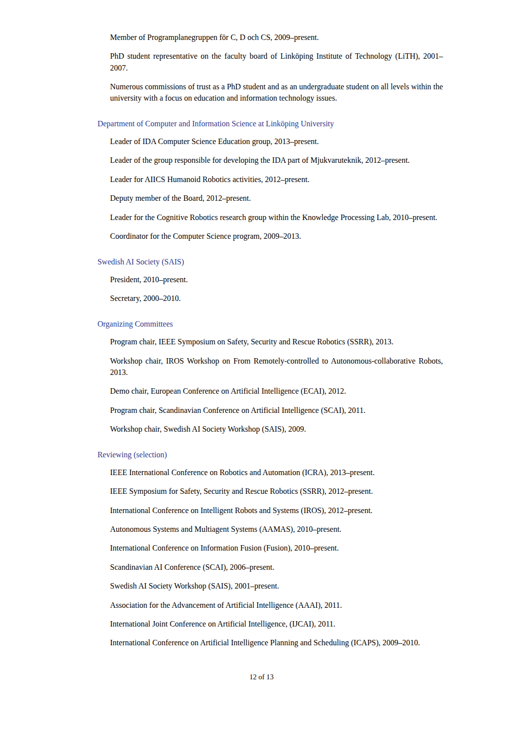Member of Programplanegruppen för C, D och CS, 2009–present.
PhD student representative on the faculty board of Linköping Institute of Technology (LiTH), 2001–2007.
Numerous commissions of trust as a PhD student and as an undergraduate student on all levels within the university with a focus on education and information technology issues.
Department of Computer and Information Science at Linköping University
Leader of IDA Computer Science Education group, 2013–present.
Leader of the group responsible for developing the IDA part of Mjukvaruteknik, 2012–present.
Leader for AIICS Humanoid Robotics activities, 2012–present.
Deputy member of the Board, 2012–present.
Leader for the Cognitive Robotics research group within the Knowledge Processing Lab, 2010–present.
Coordinator for the Computer Science program, 2009–2013.
Swedish AI Society (SAIS)
President, 2010–present.
Secretary, 2000–2010.
Organizing Committees
Program chair, IEEE Symposium on Safety, Security and Rescue Robotics (SSRR), 2013.
Workshop chair, IROS Workshop on From Remotely-controlled to Autonomous-collaborative Robots, 2013.
Demo chair, European Conference on Artificial Intelligence (ECAI), 2012.
Program chair, Scandinavian Conference on Artificial Intelligence (SCAI), 2011.
Workshop chair, Swedish AI Society Workshop (SAIS), 2009.
Reviewing (selection)
IEEE International Conference on Robotics and Automation (ICRA), 2013–present.
IEEE Symposium for Safety, Security and Rescue Robotics (SSRR), 2012–present.
International Conference on Intelligent Robots and Systems (IROS), 2012–present.
Autonomous Systems and Multiagent Systems (AAMAS), 2010–present.
International Conference on Information Fusion (Fusion), 2010–present.
Scandinavian AI Conference (SCAI), 2006–present.
Swedish AI Society Workshop (SAIS), 2001–present.
Association for the Advancement of Artificial Intelligence (AAAI), 2011.
International Joint Conference on Artificial Intelligence, (IJCAI), 2011.
International Conference on Artificial Intelligence Planning and Scheduling (ICAPS), 2009–2010.
12 of 13